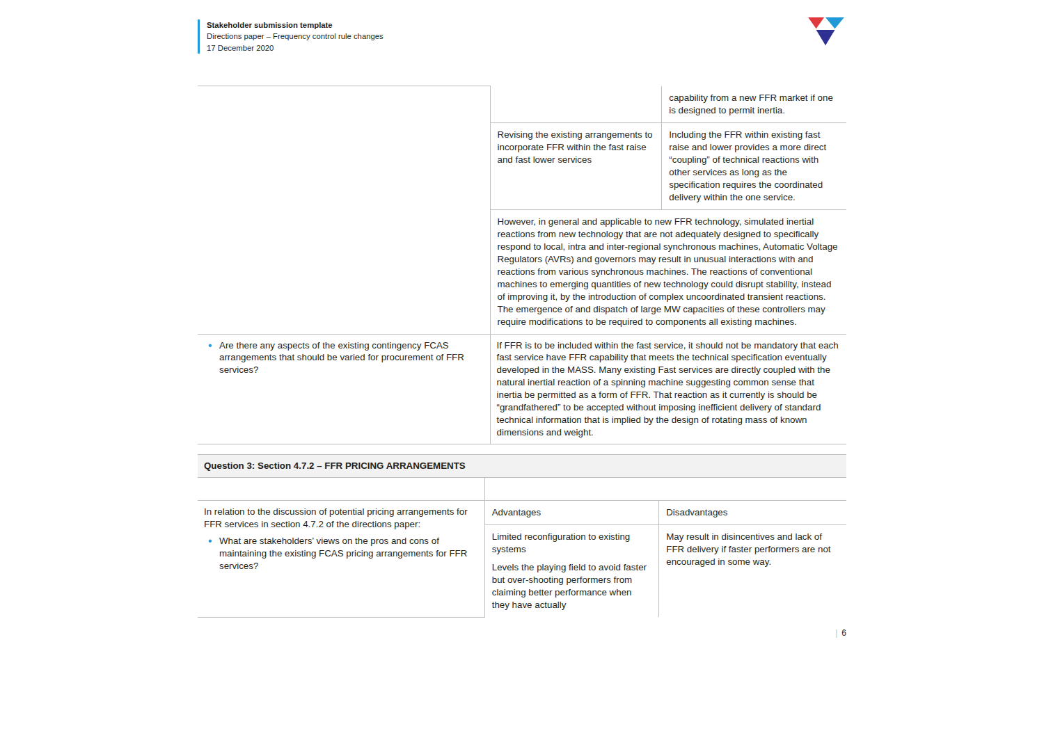Stakeholder submission template
Directions paper – Frequency control rule changes
17 December 2020
| | / / capability from a new FFR market if one is designed to permit inertia. / / Revising the existing arrangements to incorporate FFR within the fast raise and fast lower services / Including the FFR within existing fast raise and lower provides a more direct “coupling” of technical reactions with other services as long as the specification requires the coordinated delivery within the one service. / / However, in general and applicable to new FFR technology, simulated inertial reactions from new technology that are not adequately designed to specifically respond to local, intra and inter-regional synchronous machines, Automatic Voltage Regulators (AVRs) and governors may result in unusual interactions with and reactions from various synchronous machines. The reactions of conventional machines to emerging quantities of new technology could disrupt stability, instead of improving it, by the introduction of complex uncoordinated transient reactions. The emergence of and dispatch of large MW capacities of these controllers may require modifications to be required to components all existing machines. / |
| Are there any aspects of the existing contingency FCAS arrangements that should be varied for procurement of FFR services? | If FFR is to be included within the fast service, it should not be mandatory that each fast service have FFR capability that meets the technical specification eventually developed in the MASS. Many existing Fast services are directly coupled with the natural inertial reaction of a spinning machine suggesting common sense that inertia be permitted as a form of FFR. That reaction as it currently is should be “grandfathered” to be accepted without imposing inefficient delivery of standard technical information that is implied by the design of rotating mass of known dimensions and weight. |
Question 3: Section 4.7.2 – FFR PRICING ARRANGEMENTS
| In relation to the discussion of potential pricing arrangements for FFR services in section 4.7.2 of the directions paper: What are stakeholders’ views on the pros and cons of maintaining the existing FCAS pricing arrangements for FFR services? | / Advantages / Disadvantages / / Limited reconfiguration to existing systems Levels the playing field to avoid faster but over-shooting performers from claiming better performance when they have actually / May result in disincentives and lack of FFR delivery if faster performers are not encouraged in some way. / |
|6